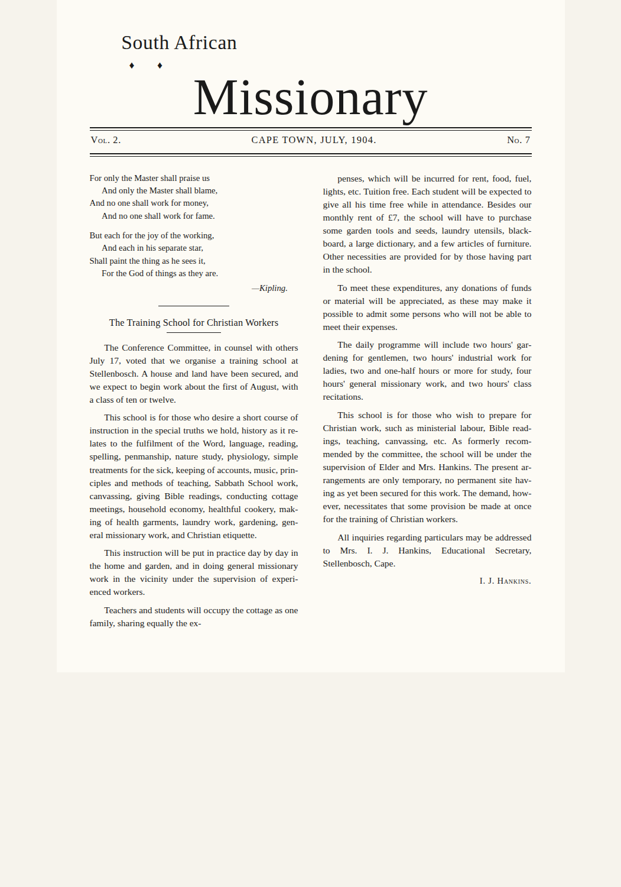South African
♦♦
Missionary
Vol. 2. CAPE TOWN, JULY, 1904. No. 7
For only the Master shall praise us
And only the Master shall blame,
And no one shall work for money,
And no one shall work for fame.
But each for the joy of the working,
And each in his separate star,
Shall paint the thing as he sees it,
For the God of things as they are.
—Kipling.
The Training School for Christian Workers
The Conference Committee, in counsel with others July 17, voted that we organise a training school at Stellenbosch. A house and land have been secured, and we expect to begin work about the first of August, with a class of ten or twelve.
This school is for those who desire a short course of instruction in the special truths we hold, history as it relates to the fulfilment of the Word, language, reading, spelling, penmanship, nature study, physiology, simple treatments for the sick, keeping of accounts, music, principles and methods of teaching, Sabbath School work, canvassing, giving Bible readings, conducting cottage meetings, household economy, healthful cookery, making of health garments, laundry work, gardening, general missionary work, and Christian etiquette.
This instruction will be put in practice day by day in the home and garden, and in doing general missionary work in the vicinity under the supervision of experienced workers.
Teachers and students will occupy the cottage as one family, sharing equally the ex-
penses, which will be incurred for rent, food, fuel, lights, etc. Tuition free. Each student will be expected to give all his time free while in attendance. Besides our monthly rent of £7, the school will have to purchase some garden tools and seeds, laundry utensils, blackboard, a large dictionary, and a few articles of furniture. Other necessities are provided for by those having part in the school.
To meet these expenditures, any donations of funds or material will be appreciated, as these may make it possible to admit some persons who will not be able to meet their expenses.
The daily programme will include two hours' gardening for gentlemen, two hours' industrial work for ladies, two and one-half hours or more for study, four hours' general missionary work, and two hours' class recitations.
This school is for those who wish to prepare for Christian work, such as ministerial labour, Bible readings, teaching, canvassing, etc. As formerly recommended by the committee, the school will be under the supervision of Elder and Mrs. Hankins. The present arrangements are only temporary, no permanent site having as yet been secured for this work. The demand, however, necessitates that some provision be made at once for the training of Christian workers.
All inquiries regarding particulars may be addressed to Mrs. I. J. Hankins, Educational Secretary, Stellenbosch, Cape.
I. J. Hankins.